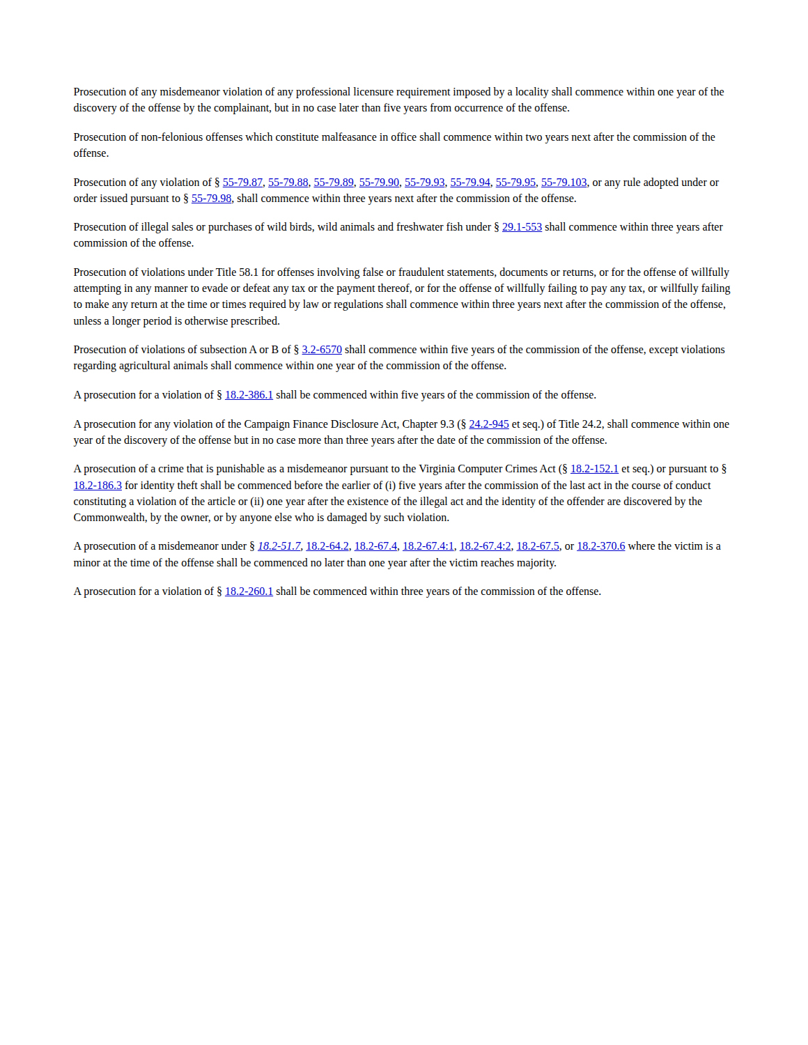Prosecution of any misdemeanor violation of any professional licensure requirement imposed by a locality shall commence within one year of the discovery of the offense by the complainant, but in no case later than five years from occurrence of the offense.
Prosecution of non-felonious offenses which constitute malfeasance in office shall commence within two years next after the commission of the offense.
Prosecution of any violation of § 55-79.87, 55-79.88, 55-79.89, 55-79.90, 55-79.93, 55-79.94, 55-79.95, 55-79.103, or any rule adopted under or order issued pursuant to § 55-79.98, shall commence within three years next after the commission of the offense.
Prosecution of illegal sales or purchases of wild birds, wild animals and freshwater fish under § 29.1-553 shall commence within three years after commission of the offense.
Prosecution of violations under Title 58.1 for offenses involving false or fraudulent statements, documents or returns, or for the offense of willfully attempting in any manner to evade or defeat any tax or the payment thereof, or for the offense of willfully failing to pay any tax, or willfully failing to make any return at the time or times required by law or regulations shall commence within three years next after the commission of the offense, unless a longer period is otherwise prescribed.
Prosecution of violations of subsection A or B of § 3.2-6570 shall commence within five years of the commission of the offense, except violations regarding agricultural animals shall commence within one year of the commission of the offense.
A prosecution for a violation of § 18.2-386.1 shall be commenced within five years of the commission of the offense.
A prosecution for any violation of the Campaign Finance Disclosure Act, Chapter 9.3 (§ 24.2-945 et seq.) of Title 24.2, shall commence within one year of the discovery of the offense but in no case more than three years after the date of the commission of the offense.
A prosecution of a crime that is punishable as a misdemeanor pursuant to the Virginia Computer Crimes Act (§ 18.2-152.1 et seq.) or pursuant to § 18.2-186.3 for identity theft shall be commenced before the earlier of (i) five years after the commission of the last act in the course of conduct constituting a violation of the article or (ii) one year after the existence of the illegal act and the identity of the offender are discovered by the Commonwealth, by the owner, or by anyone else who is damaged by such violation.
A prosecution of a misdemeanor under § 18.2-51.7, 18.2-64.2, 18.2-67.4, 18.2-67.4:1, 18.2-67.4:2, 18.2-67.5, or 18.2-370.6 where the victim is a minor at the time of the offense shall be commenced no later than one year after the victim reaches majority.
A prosecution for a violation of § 18.2-260.1 shall be commenced within three years of the commission of the offense.